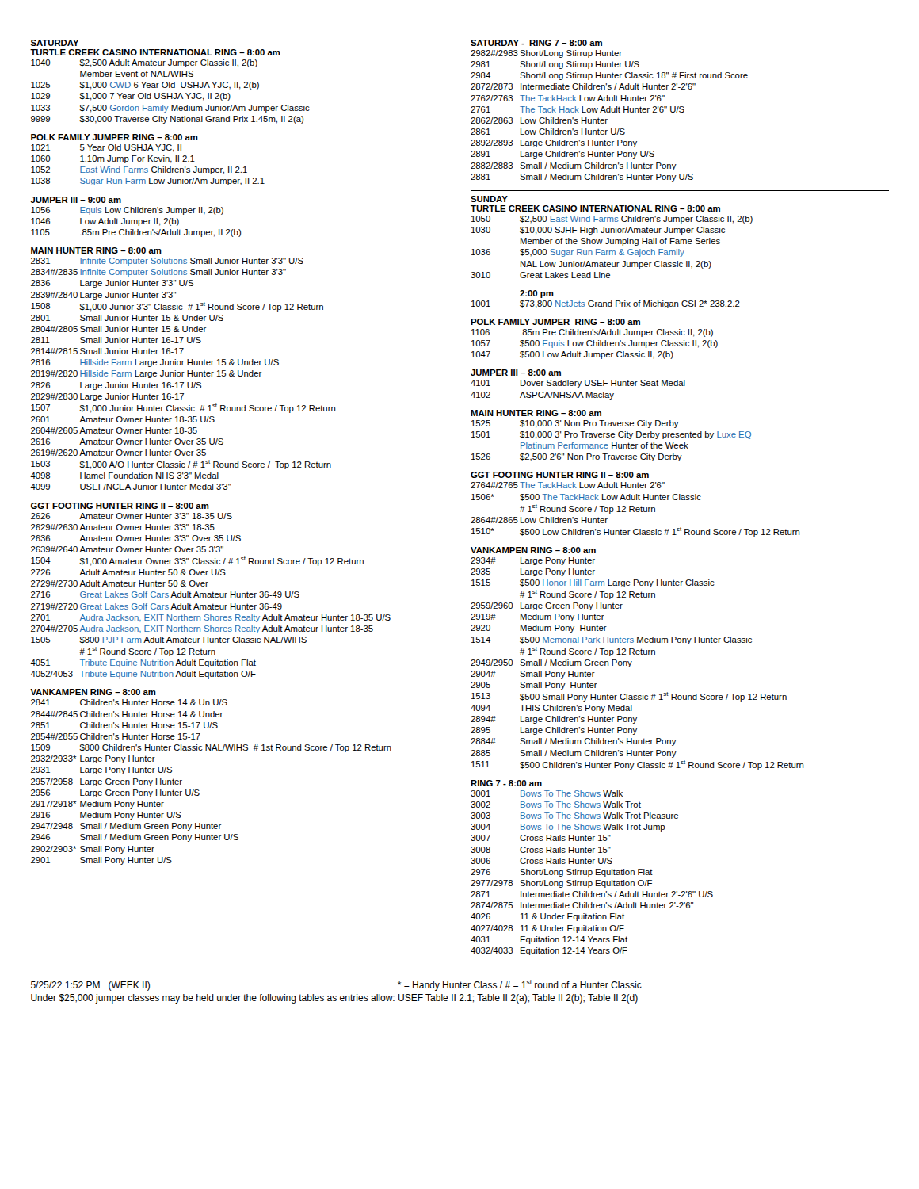SATURDAY
TURTLE CREEK CASINO INTERNATIONAL RING – 8:00 am
| 1040 | $2,500 Adult Amateur Jumper Classic II, 2(b) |
| | Member Event of NAL/WIHS |
| 1025 | $1,000 CWD 6 Year Old USHJA YJC, II, 2(b) |
| 1029 | $1,000 7 Year Old USHJA YJC, II 2(b) |
| 1033 | $7,500 Gordon Family Medium Junior/Am Jumper Classic |
| 9999 | $30,000 Traverse City National Grand Prix 1.45m, II 2(a) |
POLK FAMILY JUMPER RING – 8:00 am
| 1021 | 5 Year Old USHJA YJC, II |
| 1060 | 1.10m Jump For Kevin, II 2.1 |
| 1052 | East Wind Farms Children's Jumper, II 2.1 |
| 1038 | Sugar Run Farm Low Junior/Am Jumper, II 2.1 |
JUMPER III – 9:00 am
| 1056 | Equis Low Children's Jumper II, 2(b) |
| 1046 | Low Adult Jumper II, 2(b) |
| 1105 | .85m Pre Children's/Adult Jumper, II 2(b) |
MAIN HUNTER RING – 8:00 am
| 2831 | Infinite Computer Solutions Small Junior Hunter 3'3" U/S |
| 2834#/2835 | Infinite Computer Solutions Small Junior Hunter 3'3" |
| 2836 | Large Junior Hunter 3'3" U/S |
| 2839#/2840 | Large Junior Hunter 3'3" |
| 1508 | $1,000 Junior 3'3" Classic # 1 st Round Score / Top 12 Return |
| 2801 | Small Junior Hunter 15 & Under U/S |
| 2804#/2805 | Small Junior Hunter 15 & Under |
| 2811 | Small Junior Hunter 16-17 U/S |
| 2814#/2815 | Small Junior Hunter 16-17 |
| 2816 | Hillside Farm Large Junior Hunter 15 & Under U/S |
| 2819#/2820 | Hillside Farm Large Junior Hunter 15 & Under |
| 2826 | Large Junior Hunter 16-17 U/S |
| 2829#/2830 | Large Junior Hunter 16-17 |
| 1507 | $1,000 Junior Hunter Classic # 1 st Round Score / Top 12 Return |
| 2601 | Amateur Owner Hunter 18-35 U/S |
| 2604#/2605 | Amateur Owner Hunter 18-35 |
| 2616 | Amateur Owner Hunter Over 35 U/S |
| 2619#/2620 | Amateur Owner Hunter Over 35 |
| 1503 | $1,000 A/O Hunter Classic / # 1 st Round Score / Top 12 Return |
| 4098 | Hamel Foundation NHS 3'3" Medal |
| 4099 | USEF/NCEA Junior Hunter Medal 3'3'' |
GGT FOOTING HUNTER RING II – 8:00 am
| 2626 | Amateur Owner Hunter 3'3" 18-35 U/S |
| 2629#/2630 | Amateur Owner Hunter 3'3" 18-35 |
| 2636 | Amateur Owner Hunter 3'3" Over 35 U/S |
| 2639#/2640 | Amateur Owner Hunter Over 35 3'3" |
| 1504 | $1,000 Amateur Owner 3'3" Classic / # 1 st Round Score / Top 12 Return |
| 2726 | Adult Amateur Hunter 50 & Over U/S |
| 2729#/2730 | Adult Amateur Hunter 50 & Over |
| 2716 | Great Lakes Golf Cars Adult Amateur Hunter 36-49 U/S |
| 2719#/2720 | Great Lakes Golf Cars Adult Amateur Hunter 36-49 |
| 2701 | Audra Jackson, EXIT Northern Shores Realty Adult Amateur Hunter 18-35 U/S |
| 2704#/2705 | Audra Jackson, EXIT Northern Shores Realty Adult Amateur Hunter 18-35 |
| 1505 | $800 PJP Farm Adult Amateur Hunter Classic NAL/WIHS |
| | # 1 st Round Score / Top 12 Return |
| 4051 | Tribute Equine Nutrition Adult Equitation Flat |
| 4052/4053 | Tribute Equine Nutrition Adult Equitation O/F |
VANKAMPEN RING – 8:00 am
| 2841 | Children's Hunter Horse 14 & Un U/S |
| 2844#/2845 | Children's Hunter Horse 14 & Under |
| 2851 | Children's Hunter Horse 15-17 U/S |
| 2854#/2855 | Children's Hunter Horse 15-17 |
| 1509 | $800 Children's Hunter Classic NAL/WIHS # 1st Round Score / Top 12 Return |
| 2932/2933* | Large Pony Hunter |
| 2931 | Large Pony Hunter U/S |
| 2957/2958 | Large Green Pony Hunter |
| 2956 | Large Green Pony Hunter U/S |
| 2917/2918* | Medium Pony Hunter |
| 2916 | Medium Pony Hunter U/S |
| 2947/2948 | Small / Medium Green Pony Hunter |
| 2946 | Small / Medium Green Pony Hunter U/S |
| 2902/2903* | Small Pony Hunter |
| 2901 | Small Pony Hunter U/S |
SATURDAY - RING 7 – 8:00 am
| 2982#/2983 | Short/Long Stirrup Hunter |
| 2981 | Short/Long Stirrup Hunter U/S |
| 2984 | Short/Long Stirrup Hunter Classic 18" # First round Score |
| 2872/2873 | Intermediate Children's / Adult Hunter 2'-2'6" |
| 2762/2763 | The TackHack Low Adult Hunter 2'6" |
| 2761 | The Tack Hack Low Adult Hunter 2'6" U/S |
| 2862/2863 | Low Children's Hunter |
| 2861 | Low Children's Hunter U/S |
| 2892/2893 | Large Children's Hunter Pony |
| 2891 | Large Children's Hunter Pony U/S |
| 2882/2883 | Small / Medium Children's Hunter Pony |
| 2881 | Small / Medium Children's Hunter Pony U/S |
SUNDAY
TURTLE CREEK CASINO INTERNATIONAL RING – 8:00 am
| 1050 | $2,500 East Wind Farms Children's Jumper Classic II, 2(b) |
| 1030 | $10,000 SJHF High Junior/Amateur Jumper Classic |
| | Member of the Show Jumping Hall of Fame Series |
| 1036 | $5,000 Sugar Run Farm & Gajoch Family |
| | NAL Low Junior/Amateur Jumper Classic II, 2(b) |
| 3010 | Great Lakes Lead Line |
2:00 pm
| 1001 | $73,800 NetJets Grand Prix of Michigan CSI 2* 238.2.2 |
POLK FAMILY JUMPER RING – 8:00 am
| 1106 | .85m Pre Children's/Adult Jumper Classic II, 2(b) |
| 1057 | $500 Equis Low Children's Jumper Classic II, 2(b) |
| 1047 | $500 Low Adult Jumper Classic II, 2(b) |
JUMPER III – 8:00 am
| 4101 | Dover Saddlery USEF Hunter Seat Medal |
| 4102 | ASPCA/NHSAA Maclay |
MAIN HUNTER RING – 8:00 am
| 1525 | $10,000 3' Non Pro Traverse City Derby |
| 1501 | $10,000 3' Pro Traverse City Derby presented by Luxe EQ |
| | Platinum Performance Hunter of the Week |
| 1526 | $2,500 2'6" Non Pro Traverse City Derby |
GGT FOOTING HUNTER RING II – 8:00 am
| 2764#/2765 | The TackHack Low Adult Hunter 2'6" |
| 1506* | $500 The TackHack Low Adult Hunter Classic |
| | # 1 st Round Score / Top 12 Return |
| 2864#/2865 | Low Children's Hunter |
| 1510* | $500 Low Children's Hunter Classic # 1 st Round Score / Top 12 Return |
VANKAMPEN RING – 8:00 am
| 2934# | Large Pony Hunter |
| 2935 | Large Pony Hunter |
| 1515 | $500 Honor Hill Farm Large Pony Hunter Classic |
| | # 1 st Round Score / Top 12 Return |
| 2959/2960 | Large Green Pony Hunter |
| 2919# | Medium Pony Hunter |
| 2920 | Medium Pony Hunter |
| 1514 | $500 Memorial Park Hunters Medium Pony Hunter Classic |
| | # 1 st Round Score / Top 12 Return |
| 2949/2950 | Small / Medium Green Pony |
| 2904# | Small Pony Hunter |
| 2905 | Small Pony Hunter |
| 1513 | $500 Small Pony Hunter Classic # 1 st Round Score / Top 12 Return |
| 4094 | THIS Children's Pony Medal |
| 2894# | Large Children's Hunter Pony |
| 2895 | Large Children's Hunter Pony |
| 2884# | Small / Medium Children's Hunter Pony |
| 2885 | Small / Medium Children's Hunter Pony |
| 1511 | $500 Children's Hunter Pony Classic # 1 st Round Score / Top 12 Return |
RING 7 - 8:00 am
| 3001 | Bows To The Shows Walk |
| 3002 | Bows To The Shows Walk Trot |
| 3003 | Bows To The Shows Walk Trot Pleasure |
| 3004 | Bows To The Shows Walk Trot Jump |
| 3007 | Cross Rails Hunter 15" |
| 3008 | Cross Rails Hunter 15" |
| 3006 | Cross Rails Hunter U/S |
| 2976 | Short/Long Stirrup Equitation Flat |
| 2977/2978 | Short/Long Stirrup Equitation O/F |
| 2871 | Intermediate Children's / Adult Hunter 2'-2'6" U/S |
| 2874/2875 | Intermediate Children's /Adult Hunter 2'-2'6" |
| 4026 | 11 & Under Equitation Flat |
| 4027/4028 | 11 & Under Equitation O/F |
| 4031 | Equitation 12-14 Years Flat |
| 4032/4033 | Equitation 12-14 Years O/F |
5/25/22 1:52 PM (WEEK II) * = Handy Hunter Class / # = 1st round of a Hunter Classic
Under $25,000 jumper classes may be held under the following tables as entries allow: USEF Table II 2.1; Table II 2(a); Table II 2(b); Table II 2(d)